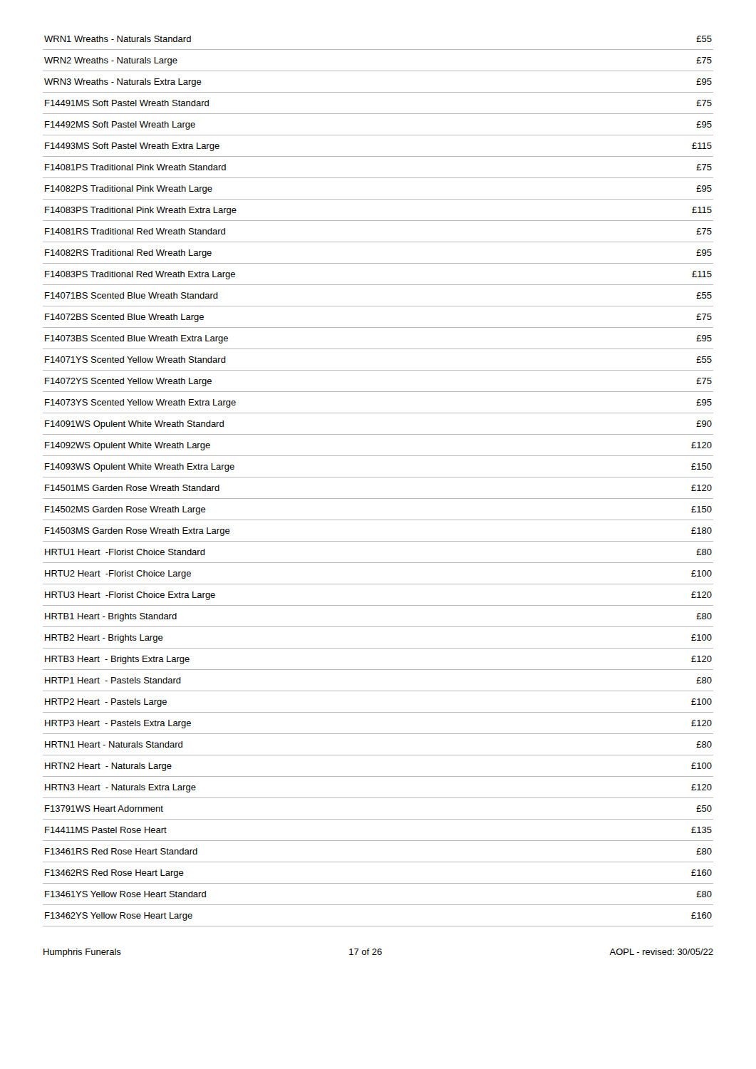| WRN1 Wreaths - Naturals Standard | £55 |
| WRN2 Wreaths - Naturals Large | £75 |
| WRN3 Wreaths - Naturals Extra Large | £95 |
| F14491MS Soft Pastel Wreath Standard | £75 |
| F14492MS Soft Pastel Wreath Large | £95 |
| F14493MS Soft Pastel Wreath Extra Large | £115 |
| F14081PS Traditional Pink Wreath Standard | £75 |
| F14082PS Traditional Pink Wreath Large | £95 |
| F14083PS Traditional Pink Wreath Extra Large | £115 |
| F14081RS Traditional Red Wreath Standard | £75 |
| F14082RS Traditional Red Wreath Large | £95 |
| F14083PS Traditional Red Wreath Extra Large | £115 |
| F14071BS Scented Blue Wreath Standard | £55 |
| F14072BS Scented Blue Wreath Large | £75 |
| F14073BS Scented Blue Wreath Extra Large | £95 |
| F14071YS Scented Yellow Wreath Standard | £55 |
| F14072YS Scented Yellow Wreath Large | £75 |
| F14073YS Scented Yellow Wreath Extra Large | £95 |
| F14091WS Opulent White Wreath Standard | £90 |
| F14092WS Opulent White Wreath Large | £120 |
| F14093WS Opulent White Wreath Extra Large | £150 |
| F14501MS Garden Rose Wreath Standard | £120 |
| F14502MS Garden Rose Wreath Large | £150 |
| F14503MS Garden Rose Wreath Extra Large | £180 |
| HRTU1 Heart -Florist Choice Standard | £80 |
| HRTU2 Heart -Florist Choice Large | £100 |
| HRTU3 Heart -Florist Choice Extra Large | £120 |
| HRTB1 Heart - Brights Standard | £80 |
| HRTB2 Heart - Brights Large | £100 |
| HRTB3 Heart - Brights Extra Large | £120 |
| HRTP1 Heart - Pastels Standard | £80 |
| HRTP2 Heart - Pastels Large | £100 |
| HRTP3 Heart - Pastels Extra Large | £120 |
| HRTN1 Heart - Naturals Standard | £80 |
| HRTN2 Heart - Naturals Large | £100 |
| HRTN3 Heart - Naturals Extra Large | £120 |
| F13791WS Heart Adornment | £50 |
| F14411MS Pastel Rose Heart | £135 |
| F13461RS Red Rose Heart Standard | £80 |
| F13462RS Red Rose Heart Large | £160 |
| F13461YS Yellow Rose Heart Standard | £80 |
| F13462YS Yellow Rose Heart Large | £160 |
Humphris Funerals 17 of 26 AOPL - revised: 30/05/22